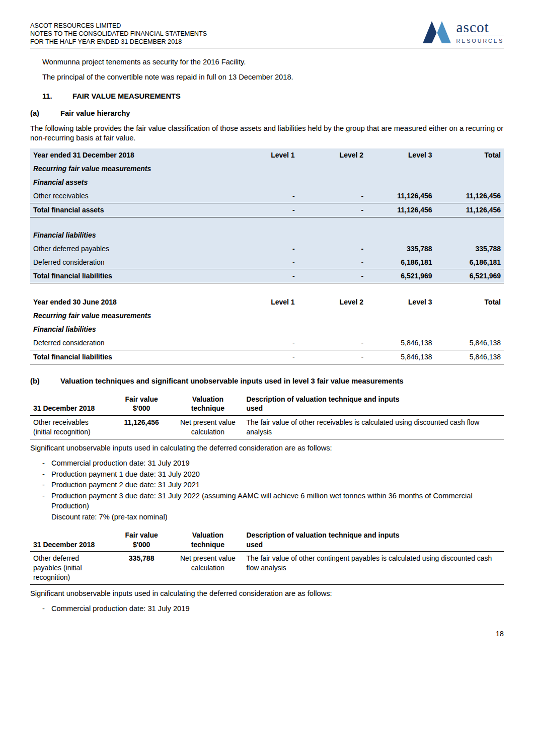Ascot Resources Limited
Notes to the Consolidated Financial Statements
For the Half Year Ended 31 December 2018
ascot
RESOURCES
Wonmunna project tenements as security for the 2016 Facility.
The principal of the convertible note was repaid in full on 13 December 2018.
11. FAIR VALUE MEASUREMENTS
(a) Fair value hierarchy
The following table provides the fair value classification of those assets and liabilities held by the group that are measured either on a recurring or non-recurring basis at fair value.
| Year ended 31 December 2018 | Level 1 | Level 2 | Level 3 | Total |
| --- | --- | --- | --- | --- |
| Recurring fair value measurements | | | | |
| Financial assets | | | | |
| Other receivables | - | - | 11,126,456 | 11,126,456 |
| Total financial assets | - | - | 11,126,456 | 11,126,456 |
| Financial liabilities | | | | |
| Other deferred payables | - | - | 335,788 | 335,788 |
| Deferred consideration | - | - | 6,186,181 | 6,186,181 |
| Total financial liabilities | - | - | 6,521,969 | 6,521,969 |
| Year ended 30 June 2018 | Level 1 | Level 2 | Level 3 | Total |
| --- | --- | --- | --- | --- |
| Recurring fair value measurements | | | | |
| Financial liabilities | | | | |
| Deferred consideration | - | - | 5,846,138 | 5,846,138 |
| Total financial liabilities | - | - | 5,846,138 | 5,846,138 |
(b) Valuation techniques and significant unobservable inputs used in level 3 fair value measurements
| 31 December 2018 | Fair value $'000 | Valuation technique | Description of valuation technique and inputs used |
| --- | --- | --- | --- |
| Other receivables (initial recognition) | 11,126,456 | Net present value calculation | The fair value of other receivables is calculated using discounted cash flow analysis |
Significant unobservable inputs used in calculating the deferred consideration are as follows:
Commercial production date: 31 July 2019
Production payment 1 due date: 31 July 2020
Production payment 2 due date: 31 July 2021
Production payment 3 due date: 31 July 2022 (assuming AAMC will achieve 6 million wet tonnes within 36 months of Commercial Production)
Discount rate: 7% (pre-tax nominal)
| 31 December 2018 | Fair value $'000 | Valuation technique | Description of valuation technique and inputs used |
| --- | --- | --- | --- |
| Other deferred payables (initial recognition) | 335,788 | Net present value calculation | The fair value of other contingent payables is calculated using discounted cash flow analysis |
Significant unobservable inputs used in calculating the deferred consideration are as follows:
Commercial production date: 31 July 2019
18